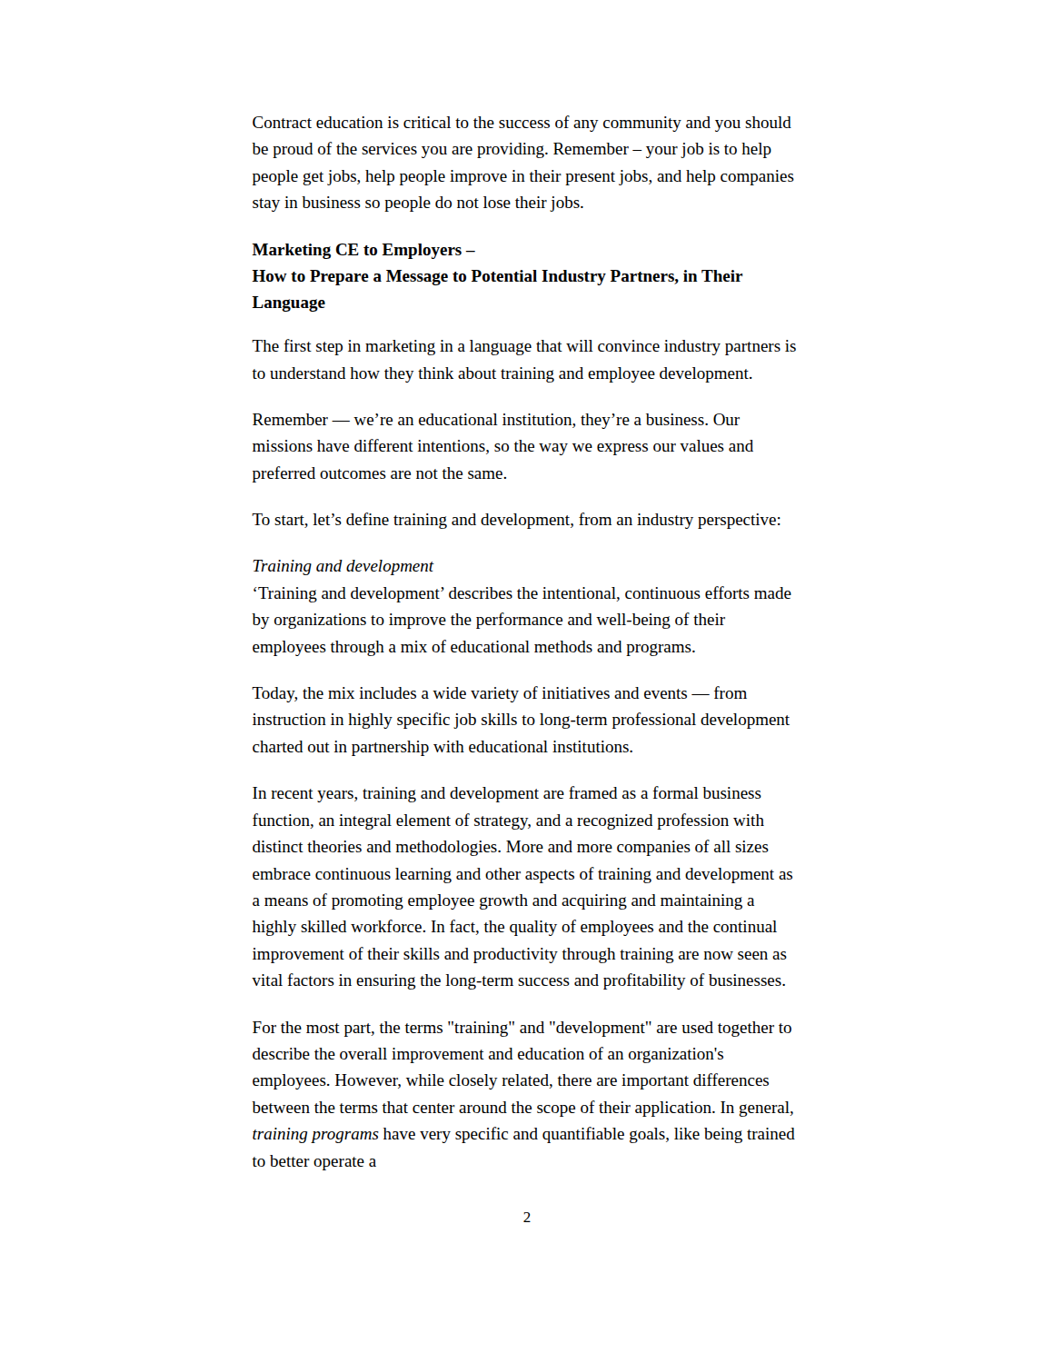Contract education is critical to the success of any community and you should be proud of the services you are providing. Remember – your job is to help people get jobs, help people improve in their present jobs, and help companies stay in business so people do not lose their jobs.
Marketing CE to Employers –
How to Prepare a Message to Potential Industry Partners, in Their Language
The first step in marketing in a language that will convince industry partners is to understand how they think about training and employee development.
Remember — we’re an educational institution, they’re a business. Our missions have different intentions, so the way we express our values and preferred outcomes are not the same.
To start, let’s define training and development, from an industry perspective:
Training and development
‘Training and development’ describes the intentional, continuous efforts made by organizations to improve the performance and well-being of their employees through a mix of educational methods and programs.
Today, the mix includes a wide variety of initiatives and events — from instruction in highly specific job skills to long-term professional development charted out in partnership with educational institutions.
In recent years, training and development are framed as a formal business function, an integral element of strategy, and a recognized profession with distinct theories and methodologies. More and more companies of all sizes embrace continuous learning and other aspects of training and development as a means of promoting employee growth and acquiring and maintaining a highly skilled workforce. In fact, the quality of employees and the continual improvement of their skills and productivity through training are now seen as vital factors in ensuring the long-term success and profitability of businesses.
For the most part, the terms "training" and "development" are used together to describe the overall improvement and education of an organization's employees. However, while closely related, there are important differences between the terms that center around the scope of their application. In general, training programs have very specific and quantifiable goals, like being trained to better operate a
2